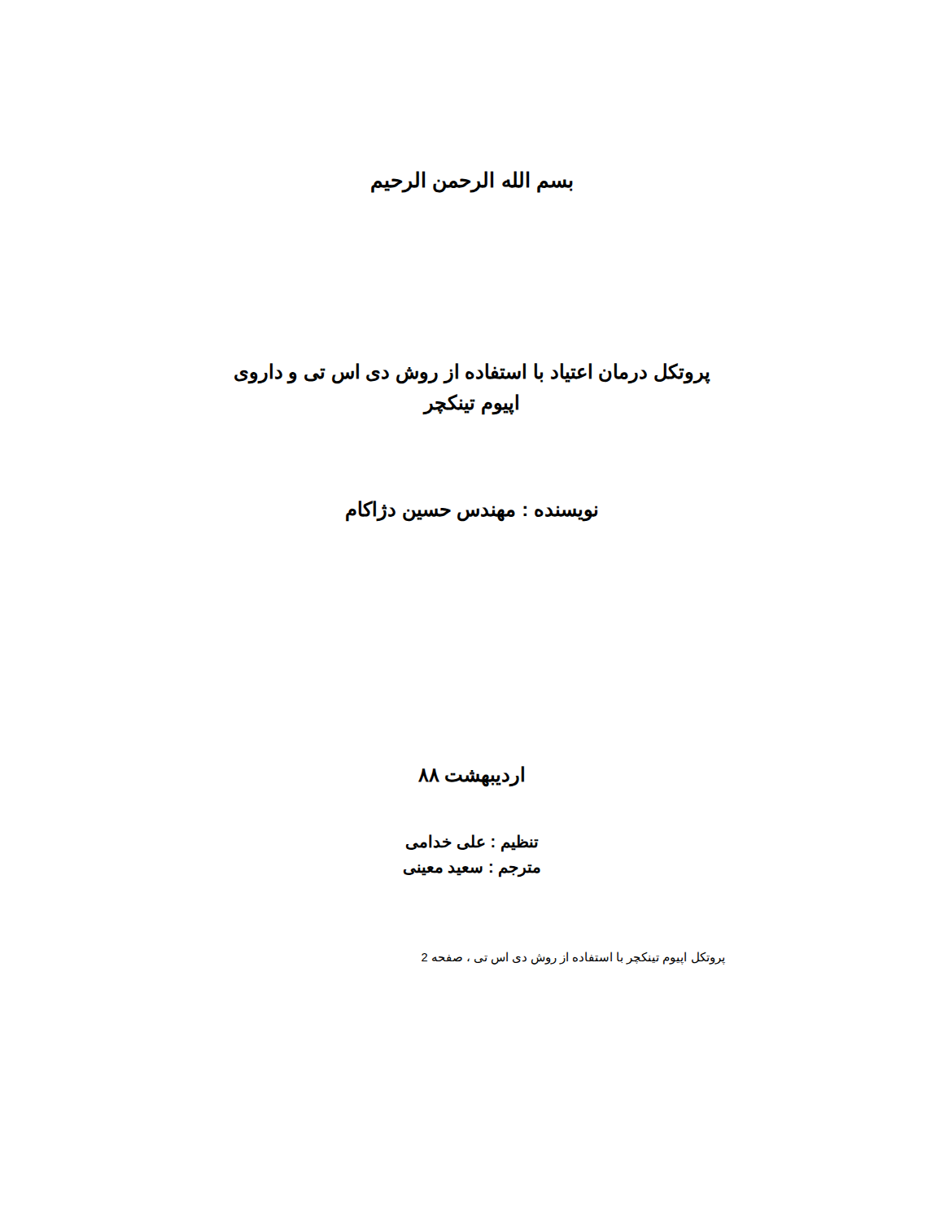بسم الله الرحمن الرحیم
پروتکل درمان اعتیاد با استفاده از روش دی اس تی و داروی اپیوم تینکچر
نویسنده : مهندس حسین دژاکام
اردیبهشت ۸۸
تنظیم : علی خدامی
مترجم : سعید معینی
پروتکل اپیوم تینکچر با استفاده از روش دی اس تی ، صفحه 2